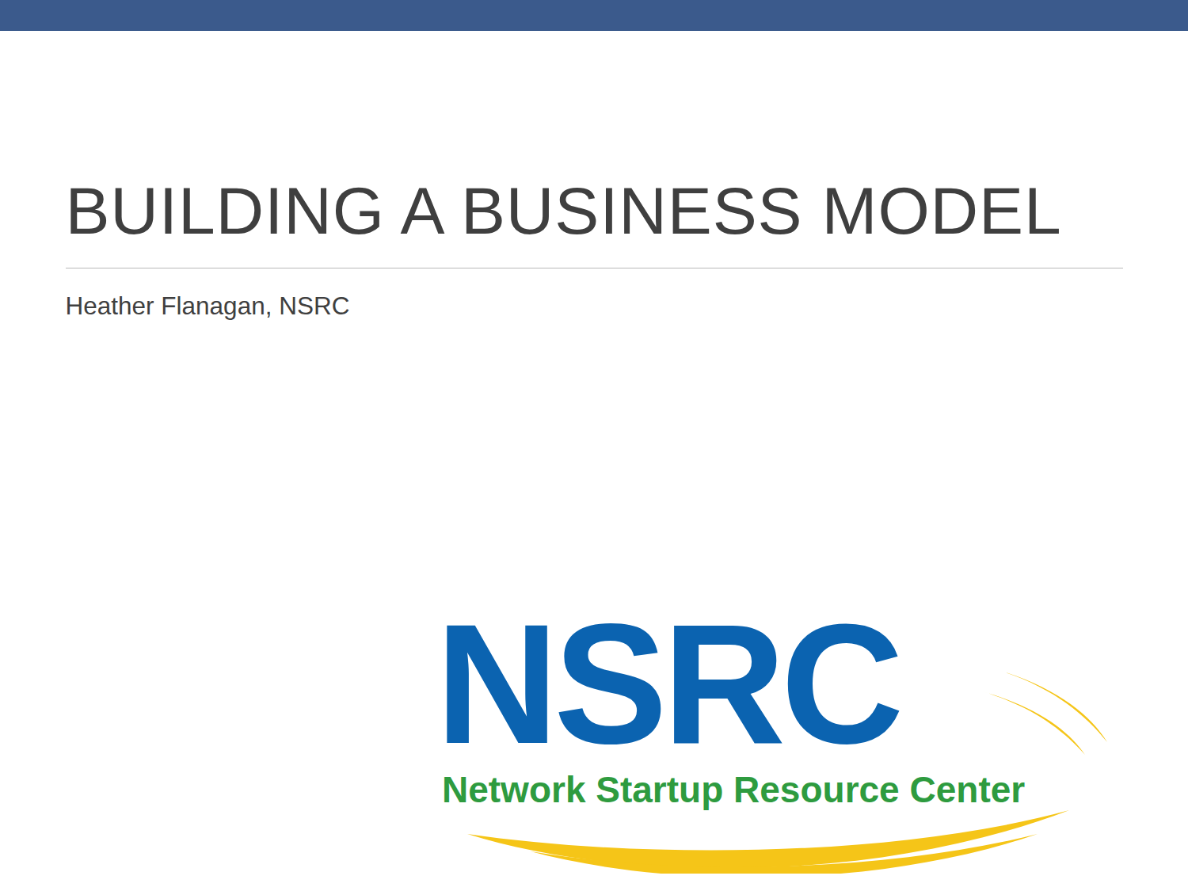BUILDING A BUSINESS MODEL
Heather Flanagan, NSRC
NSRC — Network Startup Resource Center NSRC Network Startup Resource Center